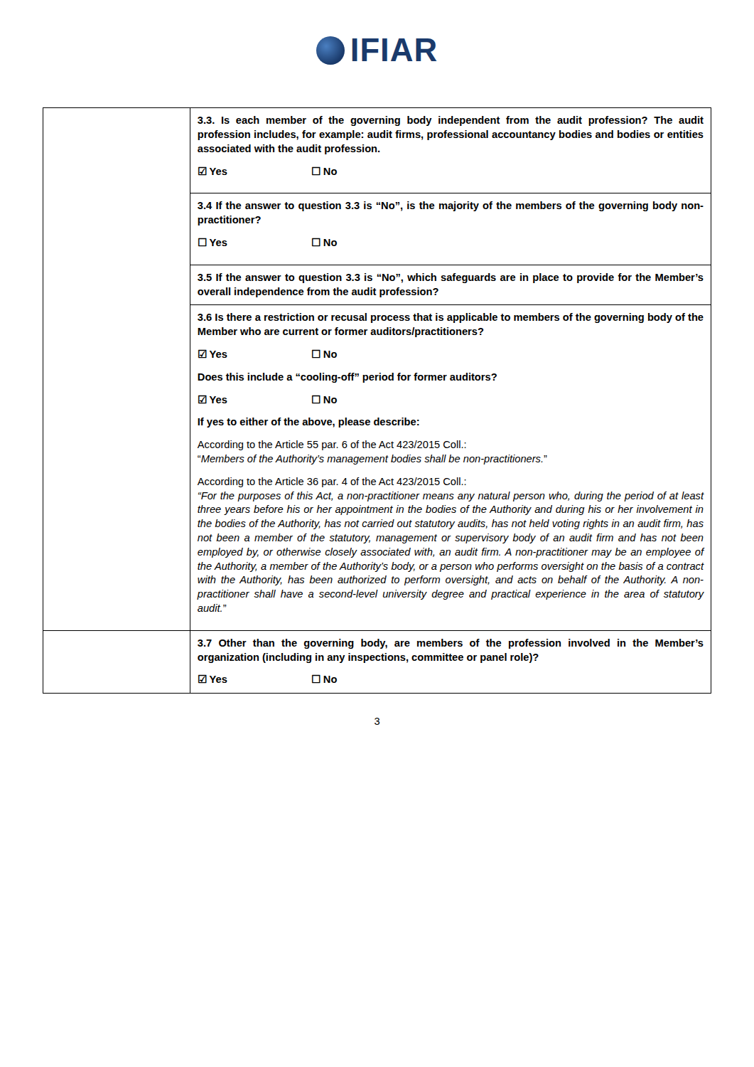IFIAR
| | 3.3. Is each member of the governing body independent from the audit profession? The audit profession includes, for example: audit firms, professional accountancy bodies and bodies or entities associated with the audit profession. ☑ Yes ☐ No |
| 3.4 If the answer to question 3.3 is “No”, is the majority of the members of the governing body non-practitioner? ☐ Yes ☐ No |
| 3.5 If the answer to question 3.3 is “No”, which safeguards are in place to provide for the Member’s overall independence from the audit profession? |
| 3.6 Is there a restriction or recusal process that is applicable to members of the governing body of the Member who are current or former auditors/practitioners? ☑ Yes ☐ No Does this include a “cooling-off” period for former auditors? ☑ Yes ☐ No If yes to either of the above, please describe: According to the Article 55 par. 6 of the Act 423/2015 Coll.: “ Members of the Authority’s management bodies shall be non-practitioners. ” According to the Article 36 par. 4 of the Act 423/2015 Coll.: “For the purposes of this Act, a non-practitioner means any natural person who, during the period of at least three years before his or her appointment in the bodies of the Authority and during his or her involvement in the bodies of the Authority, has not carried out statutory audits, has not held voting rights in an audit firm, has not been a member of the statutory, management or supervisory body of an audit firm and has not been employed by, or otherwise closely associated with, an audit firm. A non-practitioner may be an employee of the Authority, a member of the Authority’s body, or a person who performs oversight on the basis of a contract with the Authority, has been authorized to perform oversight, and acts on behalf of the Authority. A non-practitioner shall have a second-level university degree and practical experience in the area of statutory audit. ” |
| | 3.7 Other than the governing body, are members of the profession involved in the Member’s organization (including in any inspections, committee or panel role)? ☑ Yes ☐ No |
3